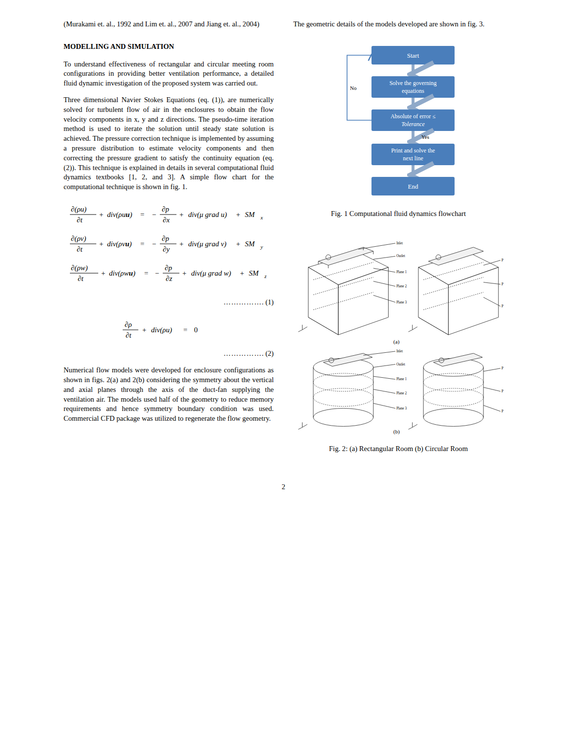(Murakami et. al., 1992 and Lim et. al., 2007 and Jiang et. al., 2004)
MODELLING AND SIMULATION
To understand effectiveness of rectangular and circular meeting room configurations in providing better ventilation performance, a detailed fluid dynamic investigation of the proposed system was carried out.
Three dimensional Navier Stokes Equations (eq. (1)), are numerically solved for turbulent flow of air in the enclosures to obtain the flow velocity components in x, y and z directions. The pseudo-time iteration method is used to iterate the solution until steady state solution is achieved. The pressure correction technique is implemented by assuming a pressure distribution to estimate velocity components and then correcting the pressure gradient to satisfy the continuity equation (eq. (2)). This technique is explained in details in several computational fluid dynamics textbooks [1, 2, and 3]. A simple flow chart for the computational technique is shown in fig. 1.
∂(ρu) ∂t + div(ρuu) = − ∂p ∂x + div(μ grad u) + SM x ∂(ρv) ∂t + div(ρvu) = − ∂p ∂y + div(μ grad v) + SM y ∂(ρw) ∂t + div(ρwu) = − ∂p ∂z + div(μ grad w) + SM z
……………. (1)
∂ρ ∂t + div(ρu) = 0
……………. (2)
Numerical flow models were developed for enclosure configurations as shown in figs. 2(a) and 2(b) considering the symmetry about the vertical and axial planes through the axis of the duct-fan supplying the ventilation air. The models used half of the geometry to reduce memory requirements and hence symmetry boundary condition was used. Commercial CFD package was utilized to regenerate the flow geometry.
The geometric details of the models developed are shown in fig. 3.
Start Solve the governing equations Absolute of error ≤ Tolerance Yes Print and solve the next line End No
Fig. 1 Computational fluid dynamics flowchart
Inlet Outlet Plane 1 Plane 2 Plane 3 Plane 4 Plane 5 Plane 6 (a) Inlet Outlet Plane 1 Plane 2 Plane 3 Plane 4 Plane 5 Plane 6 (b)
Fig. 2: (a) Rectangular Room (b) Circular Room
2